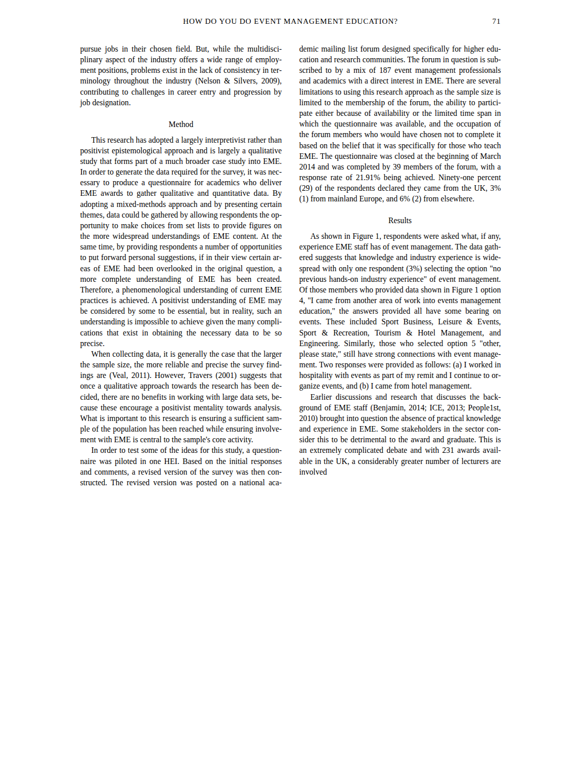How Do You Do Event Management Education? 71
pursue jobs in their chosen field. But, while the multidisciplinary aspect of the industry offers a wide range of employment positions, problems exist in the lack of consistency in terminology throughout the industry (Nelson & Silvers, 2009), contributing to challenges in career entry and progression by job designation.
Method
This research has adopted a largely interpretivist rather than positivist epistemological approach and is largely a qualitative study that forms part of a much broader case study into EME. In order to generate the data required for the survey, it was necessary to produce a questionnaire for academics who deliver EME awards to gather qualitative and quantitative data. By adopting a mixed-methods approach and by presenting certain themes, data could be gathered by allowing respondents the opportunity to make choices from set lists to provide figures on the more widespread understandings of EME content. At the same time, by providing respondents a number of opportunities to put forward personal suggestions, if in their view certain areas of EME had been overlooked in the original question, a more complete understanding of EME has been created. Therefore, a phenomenological understanding of current EME practices is achieved. A positivist understanding of EME may be considered by some to be essential, but in reality, such an understanding is impossible to achieve given the many complications that exist in obtaining the necessary data to be so precise.
When collecting data, it is generally the case that the larger the sample size, the more reliable and precise the survey findings are (Veal, 2011). However, Travers (2001) suggests that once a qualitative approach towards the research has been decided, there are no benefits in working with large data sets, because these encourage a positivist mentality towards analysis. What is important to this research is ensuring a sufficient sample of the population has been reached while ensuring involvement with EME is central to the sample's core activity.
In order to test some of the ideas for this study, a questionnaire was piloted in one HEI. Based on the initial responses and comments, a revised version of the survey was then constructed. The revised version was posted on a national academic mailing list forum designed specifically for higher education and research communities. The forum in question is subscribed to by a mix of 187 event management professionals and academics with a direct interest in EME. There are several limitations to using this research approach as the sample size is limited to the membership of the forum, the ability to participate either because of availability or the limited time span in which the questionnaire was available, and the occupation of the forum members who would have chosen not to complete it based on the belief that it was specifically for those who teach EME. The questionnaire was closed at the beginning of March 2014 and was completed by 39 members of the forum, with a response rate of 21.91% being achieved. Ninety-one percent (29) of the respondents declared they came from the UK, 3% (1) from mainland Europe, and 6% (2) from elsewhere.
Results
As shown in Figure 1, respondents were asked what, if any, experience EME staff has of event management. The data gathered suggests that knowledge and industry experience is widespread with only one respondent (3%) selecting the option "no previous hands-on industry experience" of event management. Of those members who provided data shown in Figure 1 option 4, "I came from another area of work into events management education," the answers provided all have some bearing on events. These included Sport Business, Leisure & Events, Sport & Recreation, Tourism & Hotel Management, and Engineering. Similarly, those who selected option 5 "other, please state," still have strong connections with event management. Two responses were provided as follows: (a) I worked in hospitality with events as part of my remit and I continue to organize events, and (b) I came from hotel management.
Earlier discussions and research that discusses the background of EME staff (Benjamin, 2014; ICE, 2013; People1st, 2010) brought into question the absence of practical knowledge and experience in EME. Some stakeholders in the sector consider this to be detrimental to the award and graduate. This is an extremely complicated debate and with 231 awards available in the UK, a considerably greater number of lecturers are involved